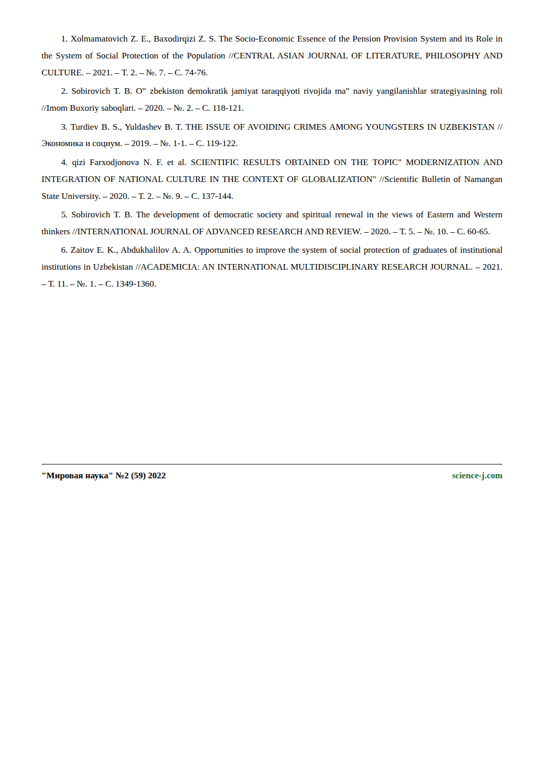Xolmamatovich Z. E., Baxodirqizi Z. S. The Socio-Economic Essence of the Pension Provision System and its Role in the System of Social Protection of the Population //CENTRAL ASIAN JOURNAL OF LITERATURE, PHILOSOPHY AND CULTURE. – 2021. – Т. 2. – №. 7. – С. 74-76.
Sobirovich T. B. O‟ zbekiston demokratik jamiyat taraqqiyoti rivojida ma‟ naviy yangilanishlar strategiyasining roli //Imom Buxoriy saboqlari. – 2020. – №. 2. – С. 118-121.
Turdiev B. S., Yuldashev B. T. THE ISSUE OF AVOIDING CRIMES AMONG YOUNGSTERS IN UZBEKISTAN //Экономика и социум. – 2019. – №. 1-1. – С. 119-122.
qizi Farxodjonova N. F. et al. SCIENTIFIC RESULTS OBTAINED ON THE TOPIC" MODERNIZATION AND INTEGRATION OF NATIONAL CULTURE IN THE CONTEXT OF GLOBALIZATION" //Scientific Bulletin of Namangan State University. – 2020. – Т. 2. – №. 9. – С. 137-144.
Sobirovich T. B. The development of democratic society and spiritual renewal in the views of Eastern and Western thinkers //INTERNATIONAL JOURNAL OF ADVANCED RESEARCH AND REVIEW. – 2020. – Т. 5. – №. 10. – С. 60-65.
Zaitov E. K., Abdukhalilov A. A. Opportunities to improve the system of social protection of graduates of institutional institutions in Uzbekistan //ACADEMICIA: AN INTERNATIONAL MULTIDISCIPLINARY RESEARCH JOURNAL. – 2021. – Т. 11. – №. 1. – С. 1349-1360.
"Мировая наука" №2 (59) 2022 science-j.com